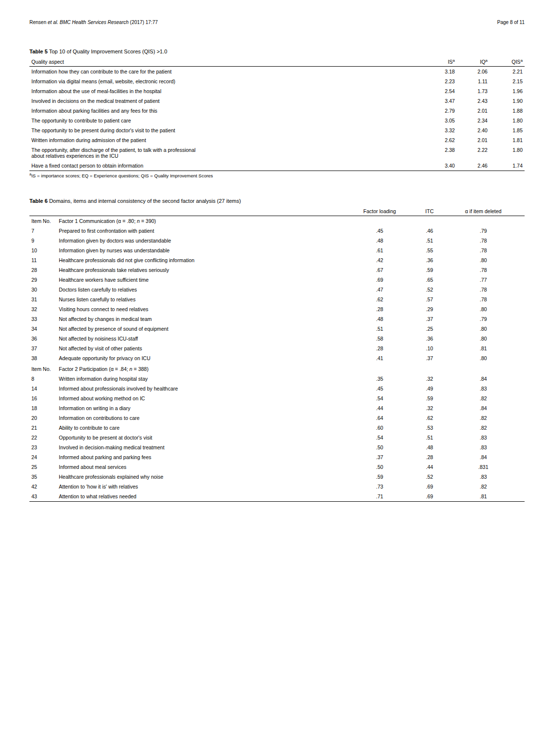Rensen et al. BMC Health Services Research (2017) 17:77
Page 8 of 11
Table 5 Top 10 of Quality Improvement Scores (QIS) >1.0
| Quality aspect | IS a | IQ a | QIS a |
| --- | --- | --- | --- |
| Information how they can contribute to the care for the patient | 3.18 | 2.06 | 2.21 |
| Information via digital means (email, website, electronic record) | 2.23 | 1.11 | 2.15 |
| Information about the use of meal-facilities in the hospital | 2.54 | 1.73 | 1.96 |
| Involved in decisions on the medical treatment of patient | 3.47 | 2.43 | 1.90 |
| Information about parking facilities and any fees for this | 2.79 | 2.01 | 1.88 |
| The opportunity to contribute to patient care | 3.05 | 2.34 | 1.80 |
| The opportunity to be present during doctor's visit to the patient | 3.32 | 2.40 | 1.85 |
| Written information during admission of the patient | 2.62 | 2.01 | 1.81 |
| The opportunity, after discharge of the patient, to talk with a professional about relatives experiences in the ICU | 2.38 | 2.22 | 1.80 |
| Have a fixed contact person to obtain information | 3.40 | 2.46 | 1.74 |
aIS = importance scores; EQ = Experience questions; QIS = Quality Improvement Scores
Table 6 Domains, items and internal consistency of the second factor analysis (27 items)
| | Factor loading | ITC | α if item deleted |
| --- | --- | --- | --- |
| Item No. | Factor 1 Communication (α = .80; n = 390) | | | |
| 7 | Prepared to first confrontation with patient | .45 | .46 | .79 |
| 9 | Information given by doctors was understandable | .48 | .51 | .78 |
| 10 | Information given by nurses was understandable | .61 | .55 | .78 |
| 11 | Healthcare professionals did not give conflicting information | .42 | .36 | .80 |
| 28 | Healthcare professionals take relatives seriously | .67 | .59 | .78 |
| 29 | Healthcare workers have sufficient time | .69 | .65 | .77 |
| 30 | Doctors listen carefully to relatives | .47 | .52 | .78 |
| 31 | Nurses listen carefully to relatives | .62 | .57 | .78 |
| 32 | Visiting hours connect to need relatives | .28 | .29 | .80 |
| 33 | Not affected by changes in medical team | .48 | .37 | .79 |
| 34 | Not affected by presence of sound of equipment | .51 | .25 | .80 |
| 36 | Not affected by noisiness ICU-staff | .58 | .36 | .80 |
| 37 | Not affected by visit of other patients | .28 | .10 | .81 |
| 38 | Adequate opportunity for privacy on ICU | .41 | .37 | .80 |
| Item No. | Factor 2 Participation (α = .84; n = 388) | | | |
| 8 | Written information during hospital stay | .35 | .32 | .84 |
| 14 | Informed about professionals involved by healthcare | .45 | .49 | .83 |
| 16 | Informed about working method on IC | .54 | .59 | .82 |
| 18 | Information on writing in a diary | .44 | .32 | .84 |
| 20 | Information on contributions to care | .64 | .62 | .82 |
| 21 | Ability to contribute to care | .60 | .53 | .82 |
| 22 | Opportunity to be present at doctor's visit | .54 | .51 | .83 |
| 23 | Involved in decision-making medical treatment | .50 | .48 | .83 |
| 24 | Informed about parking and parking fees | .37 | .28 | .84 |
| 25 | Informed about meal services | .50 | .44 | .831 |
| 35 | Healthcare professionals explained why noise | .59 | .52 | .83 |
| 42 | Attention to 'how it is' with relatives | .73 | .69 | .82 |
| 43 | Attention to what relatives needed | .71 | .69 | .81 |